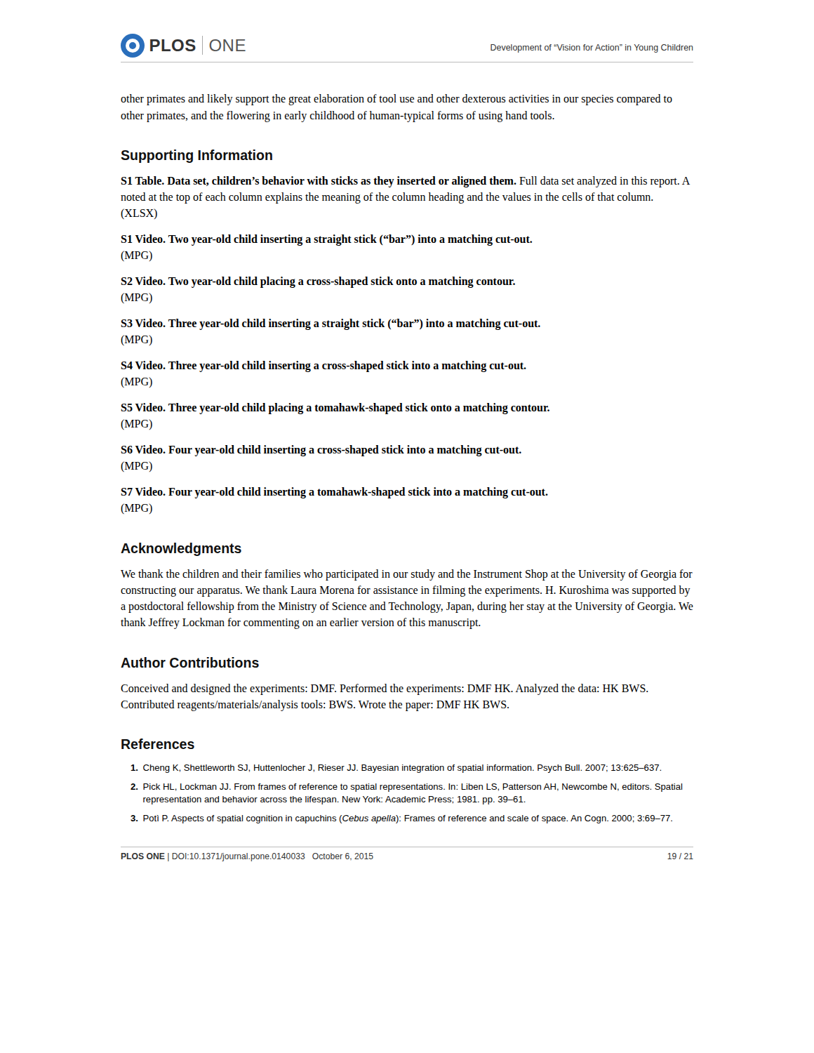PLOSONE
Development of “Vision for Action” in Young Children
other primates and likely support the great elaboration of tool use and other dexterous activities in our species compared to other primates, and the flowering in early childhood of human-typical forms of using hand tools.
Supporting Information
S1 Table. Data set, children’s behavior with sticks as they inserted or aligned them. Full data set analyzed in this report. A noted at the top of each column explains the meaning of the column heading and the values in the cells of that column.(XLSX)
S1 Video. Two year-old child inserting a straight stick (“bar”) into a matching cut-out.(MPG)
S2 Video. Two year-old child placing a cross-shaped stick onto a matching contour.(MPG)
S3 Video. Three year-old child inserting a straight stick (“bar”) into a matching cut-out.(MPG)
S4 Video. Three year-old child inserting a cross-shaped stick into a matching cut-out.(MPG)
S5 Video. Three year-old child placing a tomahawk-shaped stick onto a matching contour.(MPG)
S6 Video. Four year-old child inserting a cross-shaped stick into a matching cut-out.(MPG)
S7 Video. Four year-old child inserting a tomahawk-shaped stick into a matching cut-out.(MPG)
Acknowledgments
We thank the children and their families who participated in our study and the Instrument Shop at the University of Georgia for constructing our apparatus. We thank Laura Morena for assistance in filming the experiments. H. Kuroshima was supported by a postdoctoral fellowship from the Ministry of Science and Technology, Japan, during her stay at the University of Georgia. We thank Jeffrey Lockman for commenting on an earlier version of this manuscript.
Author Contributions
Conceived and designed the experiments: DMF. Performed the experiments: DMF HK. Analyzed the data: HK BWS. Contributed reagents/materials/analysis tools: BWS. Wrote the paper: DMF HK BWS.
References
Cheng K, Shettleworth SJ, Huttenlocher J, Rieser JJ. Bayesian integration of spatial information. Psych Bull. 2007; 13:625–637.
Pick HL, Lockman JJ. From frames of reference to spatial representations. In: Liben LS, Patterson AH, Newcombe N, editors. Spatial representation and behavior across the lifespan. New York: Academic Press; 1981. pp. 39–61.
Potì P. Aspects of spatial cognition in capuchins (Cebus apella): Frames of reference and scale of space. An Cogn. 2000; 3:69–77.
PLOS ONE | DOI:10.1371/journal.pone.0140033 October 6, 2015
19 / 21